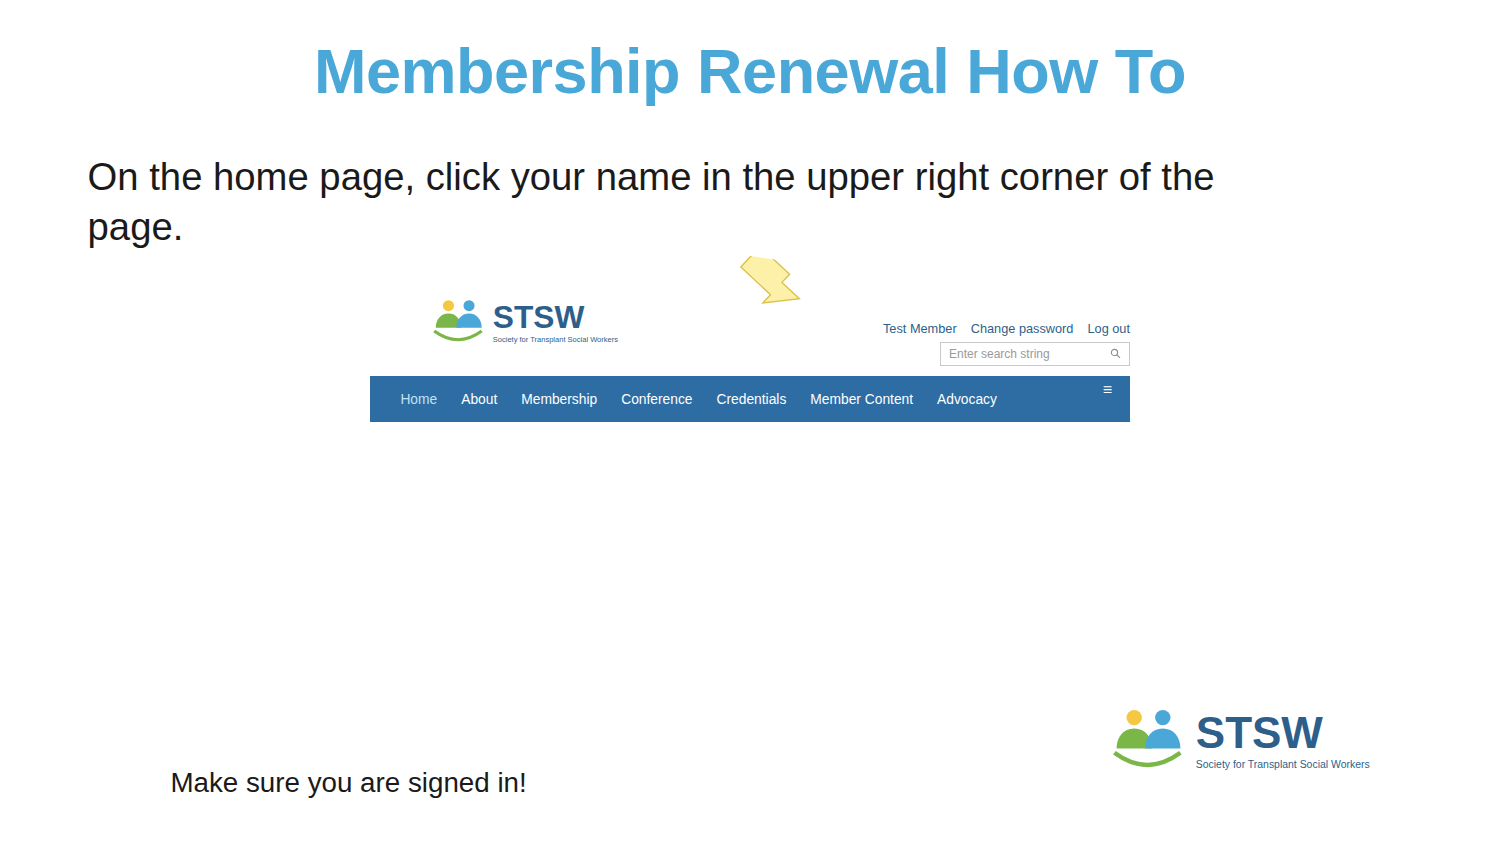Membership Renewal How To
On the home page, click your name in the upper right corner of the page.
STSW Society for Transplant Social Workers
Test Member Change password Log out
Enter search string
Home
About
Membership
Conference
Credentials
Member Content
Advocacy
≡
Make sure you are signed in!
STSW Society for Transplant Social Workers